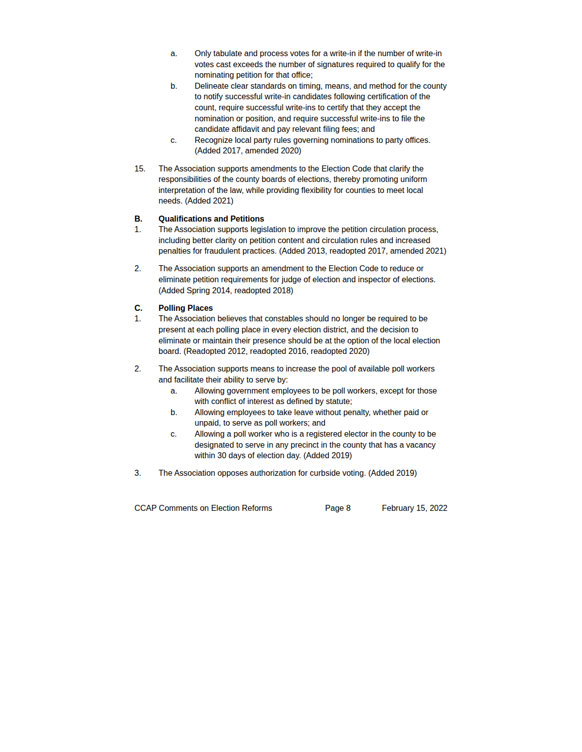a. Only tabulate and process votes for a write-in if the number of write-in votes cast exceeds the number of signatures required to qualify for the nominating petition for that office;
b. Delineate clear standards on timing, means, and method for the county to notify successful write-in candidates following certification of the count, require successful write-ins to certify that they accept the nomination or position, and require successful write-ins to file the candidate affidavit and pay relevant filing fees; and
c. Recognize local party rules governing nominations to party offices. (Added 2017, amended 2020)
15. The Association supports amendments to the Election Code that clarify the responsibilities of the county boards of elections, thereby promoting uniform interpretation of the law, while providing flexibility for counties to meet local needs. (Added 2021)
B. Qualifications and Petitions
1. The Association supports legislation to improve the petition circulation process, including better clarity on petition content and circulation rules and increased penalties for fraudulent practices. (Added 2013, readopted 2017, amended 2021)
2. The Association supports an amendment to the Election Code to reduce or eliminate petition requirements for judge of election and inspector of elections. (Added Spring 2014, readopted 2018)
C. Polling Places
1. The Association believes that constables should no longer be required to be present at each polling place in every election district, and the decision to eliminate or maintain their presence should be at the option of the local election board. (Readopted 2012, readopted 2016, readopted 2020)
2. The Association supports means to increase the pool of available poll workers and facilitate their ability to serve by:
a. Allowing government employees to be poll workers, except for those with conflict of interest as defined by statute;
b. Allowing employees to take leave without penalty, whether paid or unpaid, to serve as poll workers; and
c. Allowing a poll worker who is a registered elector in the county to be designated to serve in any precinct in the county that has a vacancy within 30 days of election day. (Added 2019)
3. The Association opposes authorization for curbside voting. (Added 2019)
CCAP Comments on Election Reforms Page 8 February 15, 2022